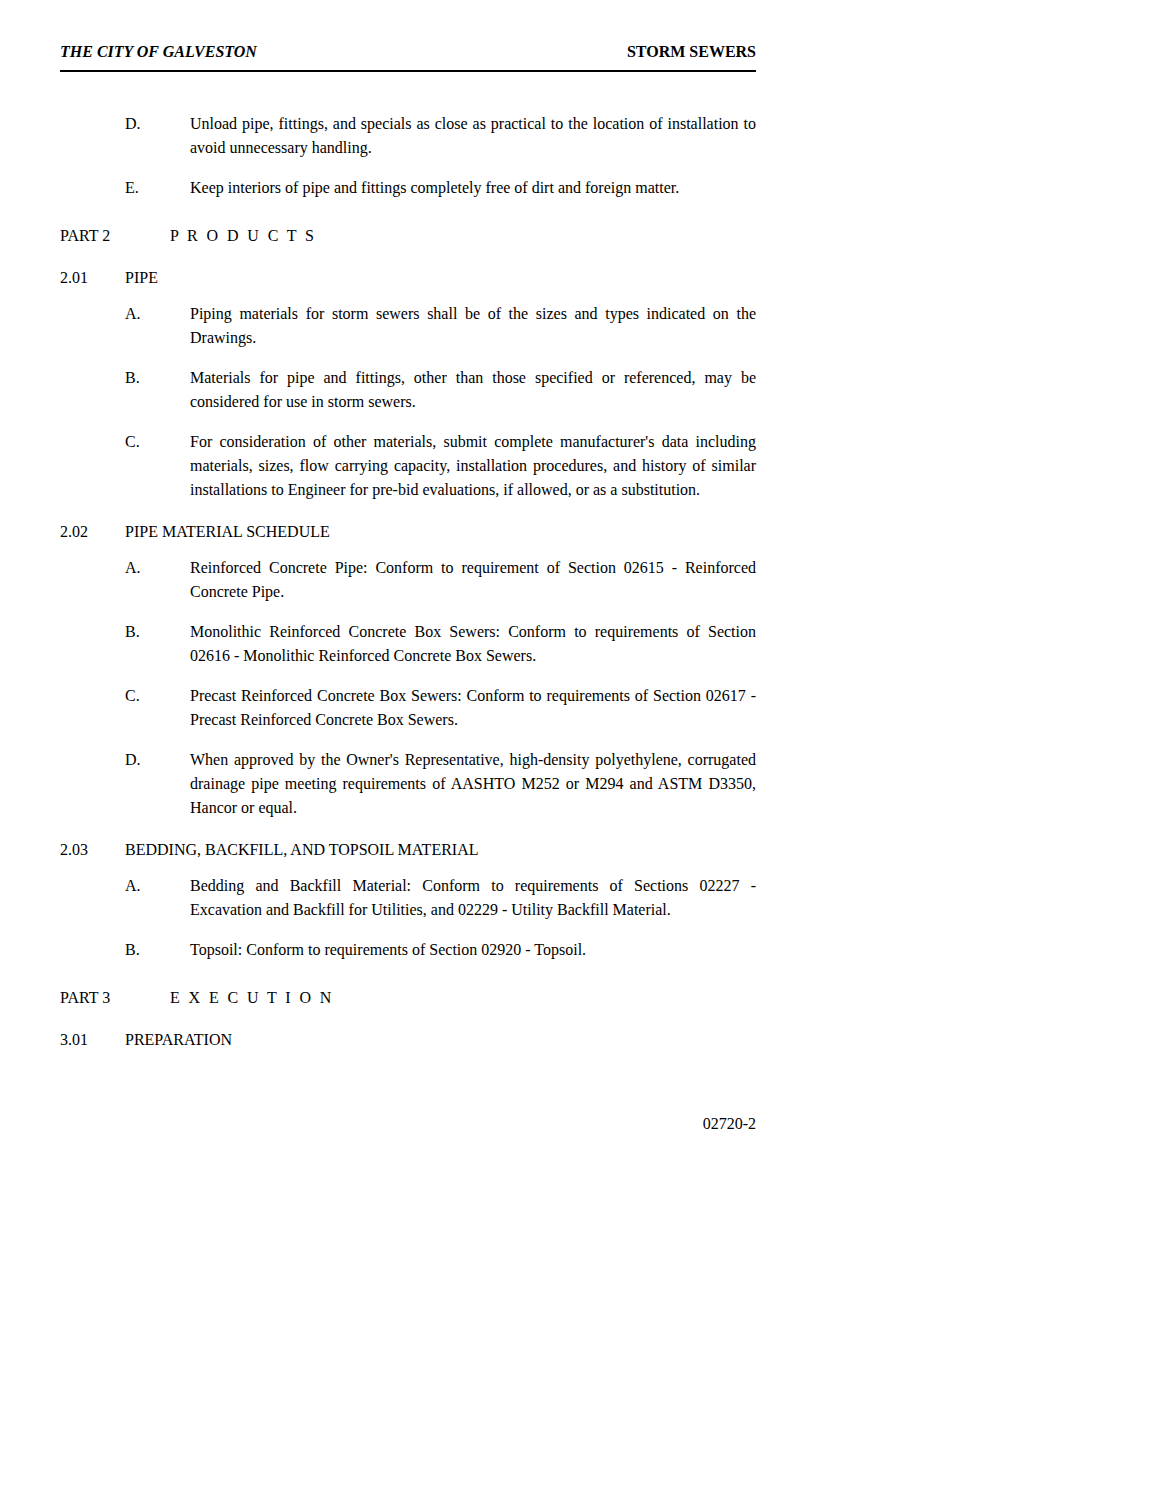The City of Galveston
Storm Sewers
D.
Unload pipe, fittings, and specials as close as practical to the location of installation to avoid unnecessary handling.
E.
Keep interiors of pipe and fittings completely free of dirt and foreign matter.
PART 2
P R O D U C T S
2.01
Pipe
A.
Piping materials for storm sewers shall be of the sizes and types indicated on the Drawings.
B.
Materials for pipe and fittings, other than those specified or referenced, may be considered for use in storm sewers.
C.
For consideration of other materials, submit complete manufacturer's data including materials, sizes, flow carrying capacity, installation procedures, and history of similar installations to Engineer for pre-bid evaluations, if allowed, or as a substitution.
2.02
Pipe Material Schedule
A.
Reinforced Concrete Pipe: Conform to requirement of Section 02615 - Reinforced Concrete Pipe.
B.
Monolithic Reinforced Concrete Box Sewers: Conform to requirements of Section 02616 - Monolithic Reinforced Concrete Box Sewers.
C.
Precast Reinforced Concrete Box Sewers: Conform to requirements of Section 02617 - Precast Reinforced Concrete Box Sewers.
D.
When approved by the Owner's Representative, high-density polyethylene, corrugated drainage pipe meeting requirements of AASHTO M252 or M294 and ASTM D3350, Hancor or equal.
2.03
Bedding, Backfill, and Topsoil Material
A.
Bedding and Backfill Material: Conform to requirements of Sections 02227 - Excavation and Backfill for Utilities, and 02229 - Utility Backfill Material.
B.
Topsoil: Conform to requirements of Section 02920 - Topsoil.
PART 3
E X E C U T I O N
3.01
Preparation
02720-2